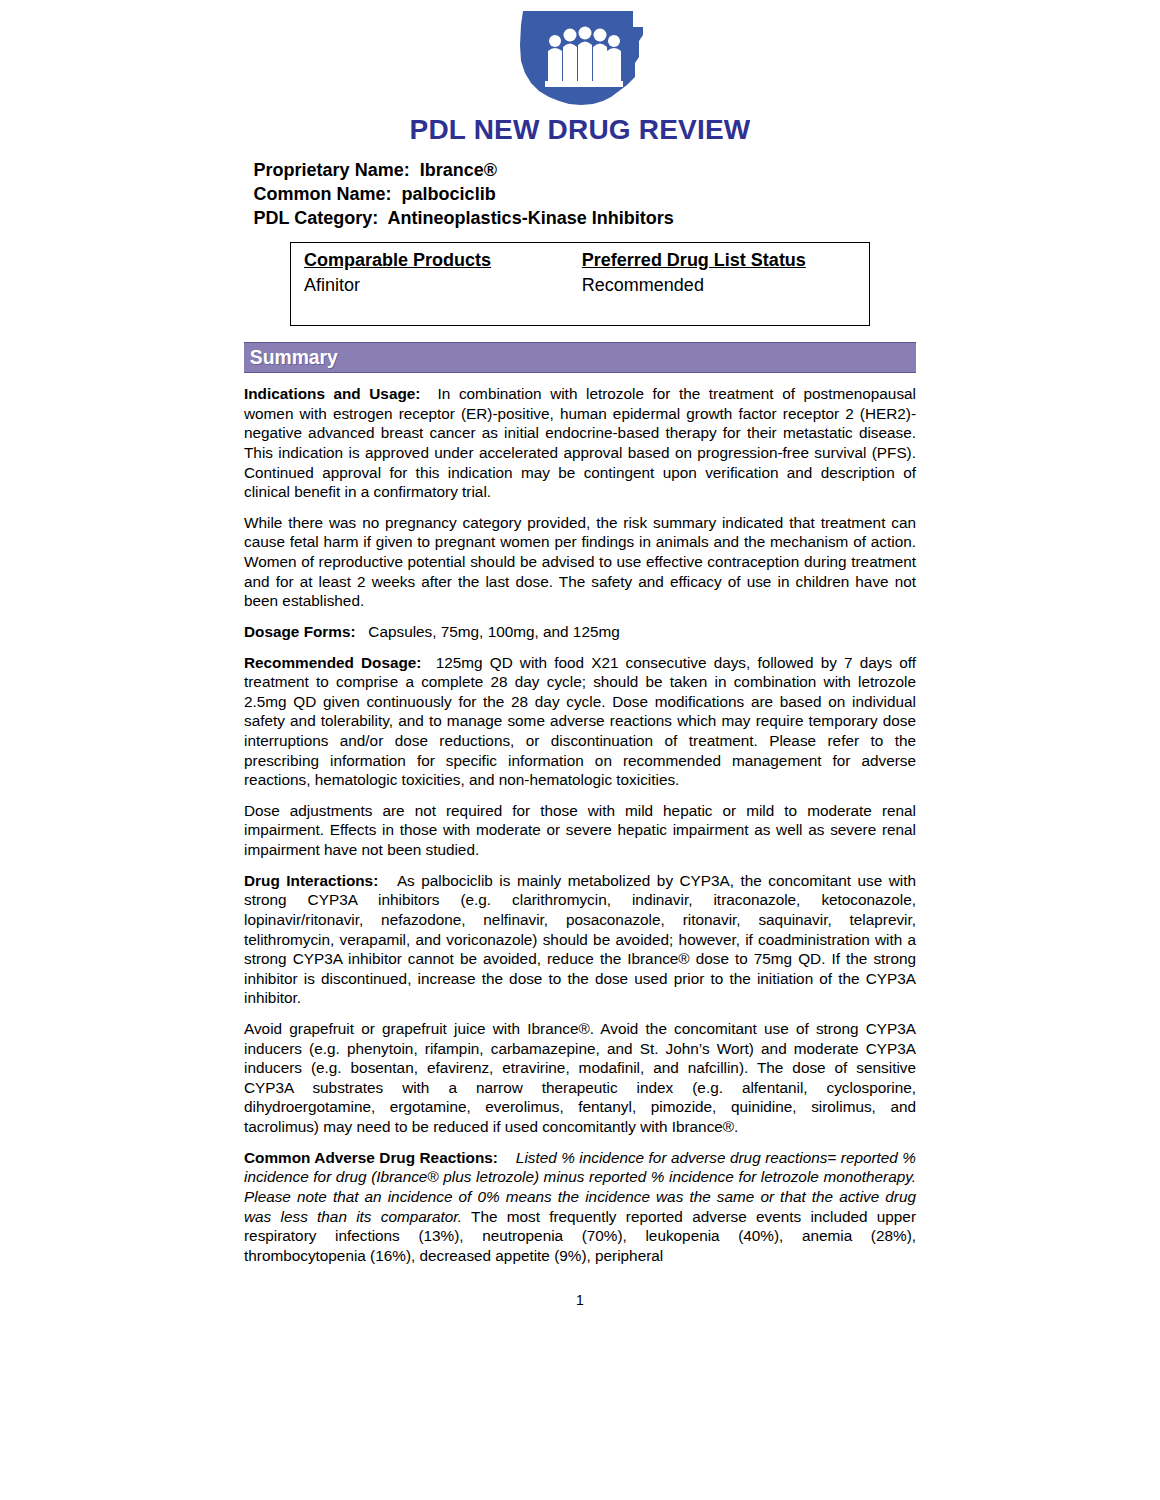PDL NEW DRUG REVIEW
Proprietary Name: Ibrance®
Common Name: palbociclib
PDL Category: Antineoplastics-Kinase Inhibitors
| Comparable Products Afinitor | Preferred Drug List Status Recommended |
Summary
Indications and Usage: In combination with letrozole for the treatment of postmenopausal women with estrogen receptor (ER)-positive, human epidermal growth factor receptor 2 (HER2)-negative advanced breast cancer as initial endocrine-based therapy for their metastatic disease. This indication is approved under accelerated approval based on progression-free survival (PFS). Continued approval for this indication may be contingent upon verification and description of clinical benefit in a confirmatory trial.
While there was no pregnancy category provided, the risk summary indicated that treatment can cause fetal harm if given to pregnant women per findings in animals and the mechanism of action. Women of reproductive potential should be advised to use effective contraception during treatment and for at least 2 weeks after the last dose. The safety and efficacy of use in children have not been established.
Dosage Forms: Capsules, 75mg, 100mg, and 125mg
Recommended Dosage: 125mg QD with food X21 consecutive days, followed by 7 days off treatment to comprise a complete 28 day cycle; should be taken in combination with letrozole 2.5mg QD given continuously for the 28 day cycle. Dose modifications are based on individual safety and tolerability, and to manage some adverse reactions which may require temporary dose interruptions and/or dose reductions, or discontinuation of treatment. Please refer to the prescribing information for specific information on recommended management for adverse reactions, hematologic toxicities, and non-hematologic toxicities.
Dose adjustments are not required for those with mild hepatic or mild to moderate renal impairment. Effects in those with moderate or severe hepatic impairment as well as severe renal impairment have not been studied.
Drug Interactions: As palbociclib is mainly metabolized by CYP3A, the concomitant use with strong CYP3A inhibitors (e.g. clarithromycin, indinavir, itraconazole, ketoconazole, lopinavir/ritonavir, nefazodone, nelfinavir, posaconazole, ritonavir, saquinavir, telaprevir, telithromycin, verapamil, and voriconazole) should be avoided; however, if coadministration with a strong CYP3A inhibitor cannot be avoided, reduce the Ibrance® dose to 75mg QD. If the strong inhibitor is discontinued, increase the dose to the dose used prior to the initiation of the CYP3A inhibitor.
Avoid grapefruit or grapefruit juice with Ibrance®. Avoid the concomitant use of strong CYP3A inducers (e.g. phenytoin, rifampin, carbamazepine, and St. John’s Wort) and moderate CYP3A inducers (e.g. bosentan, efavirenz, etravirine, modafinil, and nafcillin). The dose of sensitive CYP3A substrates with a narrow therapeutic index (e.g. alfentanil, cyclosporine, dihydroergotamine, ergotamine, everolimus, fentanyl, pimozide, quinidine, sirolimus, and tacrolimus) may need to be reduced if used concomitantly with Ibrance®.
Common Adverse Drug Reactions: Listed % incidence for adverse drug reactions= reported % incidence for drug (Ibrance® plus letrozole) minus reported % incidence for letrozole monotherapy. Please note that an incidence of 0% means the incidence was the same or that the active drug was less than its comparator. The most frequently reported adverse events included upper respiratory infections (13%), neutropenia (70%), leukopenia (40%), anemia (28%), thrombocytopenia (16%), decreased appetite (9%), peripheral
1